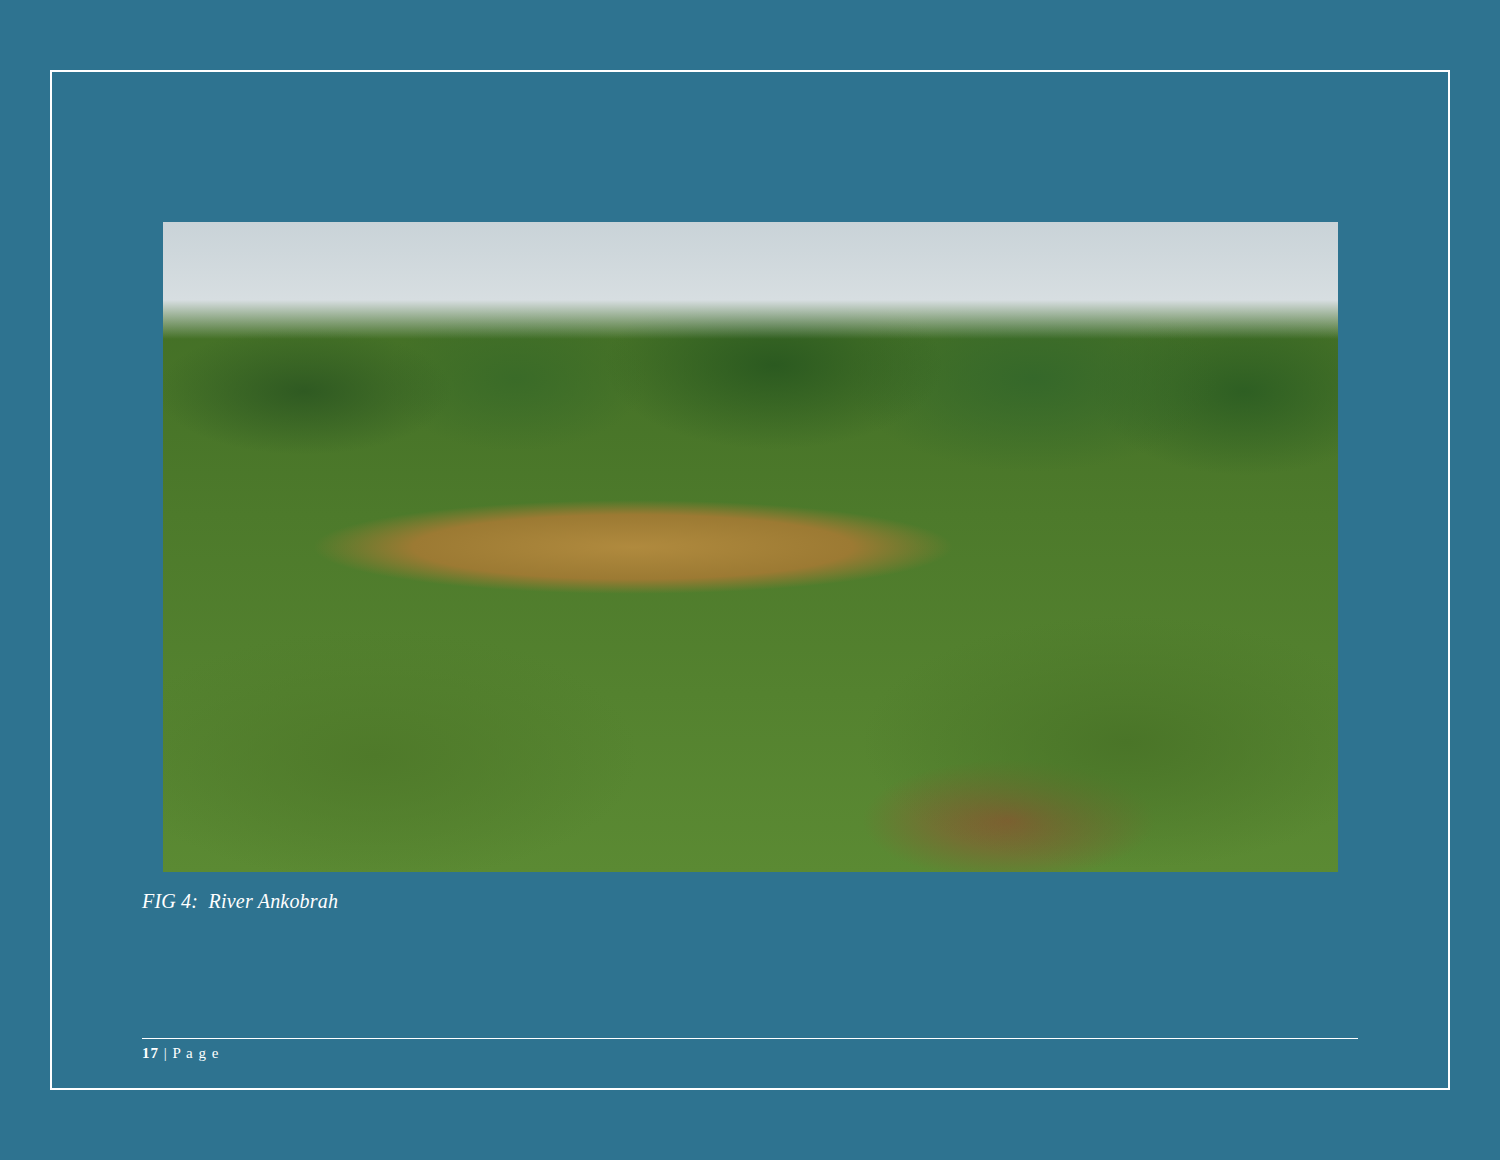FIG 4: River Ankobrah
17 | P a g e